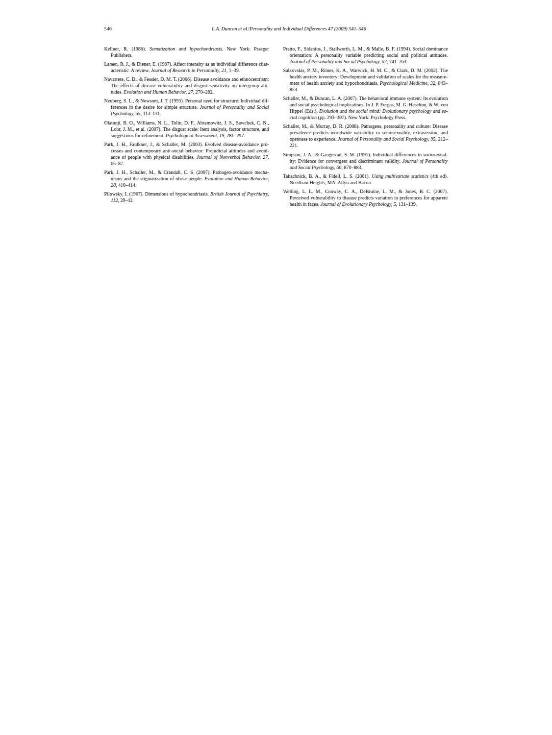546
L.A. Duncan et al./Personality and Individual Differences 47 (2009) 541–546
Kellner, R. (1986). Somatization and hypochondriasis. New York: Praeger Publishers.
Larsen, R. J., & Diener, E. (1987). Affect intensity as an individual difference characteristic: A review. Journal of Research in Personality, 21, 1–39.
Navarrete, C. D., & Fessler, D. M. T. (2006). Disease avoidance and ethnocentrism: The effects of disease vulnerability and disgust sensitivity on intergroup attitudes. Evolution and Human Behavior, 27, 270–282.
Neuberg, S. L., & Newsom, J. T. (1993). Personal need for structure: Individual differences in the desire for simple structure. Journal of Personality and Social Psychology, 65, 113–131.
Olatunji, B. O., Williams, N. L., Tolin, D. F., Abramowitz, J. S., Sawchuk, C. N., Lohr, J. M., et al. (2007). The disgust scale: Item analysis, factor structure, and suggestions for refinement. Psychological Assessment, 19, 281–297.
Park, J. H., Faulkner, J., & Schaller, M. (2003). Evolved disease-avoidance processes and contemporary anti-social behavior: Prejudicial attitudes and avoidance of people with physical disabilities. Journal of Nonverbal Behavior, 27, 65–87.
Park, J. H., Schaller, M., & Crandall, C. S. (2007). Pathogen-avoidance mechanisms and the stigmatization of obese people. Evolution and Human Behavior, 28, 410–414.
Pilowsky, I. (1967). Dimensions of hypochondriasis. British Journal of Psychiatry, 113, 39–43.
Pratto, F., Sidanius, J., Stallworth, L. M., & Malle, B. F. (1994). Social dominance orientation: A personality variable predicting social and political attitudes. Journal of Personality and Social Psychology, 67, 741–763.
Salkovskis, P. M., Rimes, K. A., Warwick, H. M. C., & Clark, D. M. (2002). The health anxiety inventory: Development and validation of scales for the measurement of health anxiety and hypochondriasis. Psychological Medicine, 32, 843–853.
Schaller, M., & Duncan, L. A. (2007). The behavioral immune system: Its evolution and social psychological implications. In J. P. Forgas, M. G. Haselton, & W. von Hippel (Eds.), Evolution and the social mind: Evolutionary psychology and social cognition (pp. 293–307). New York: Psychology Press.
Schaller, M., & Murray, D. R. (2008). Pathogens, personality and culture: Disease prevalence predicts worldwide variability in sociosexuality, extraversion, and openness to experience. Journal of Personality and Social Psychology, 95, 212–221.
Simpson, J. A., & Gangestad, S. W. (1991). Individual differences in sociosexuality: Evidence for convergent and discriminant validity. Journal of Personality and Social Psychology, 60, 870–883.
Tabachnick, B. A., & Fidell, L. S. (2001). Using multivariate statistics (4th ed). Needham Heights, MA: Allyn and Bacon.
Welling, L. L. M., Conway, C. A., DeBruine, L. M., & Jones, B. C. (2007). Perceived vulnerability to disease predicts variation in preferences for apparent health in faces. Journal of Evolutionary Psychology, 5, 131–139.